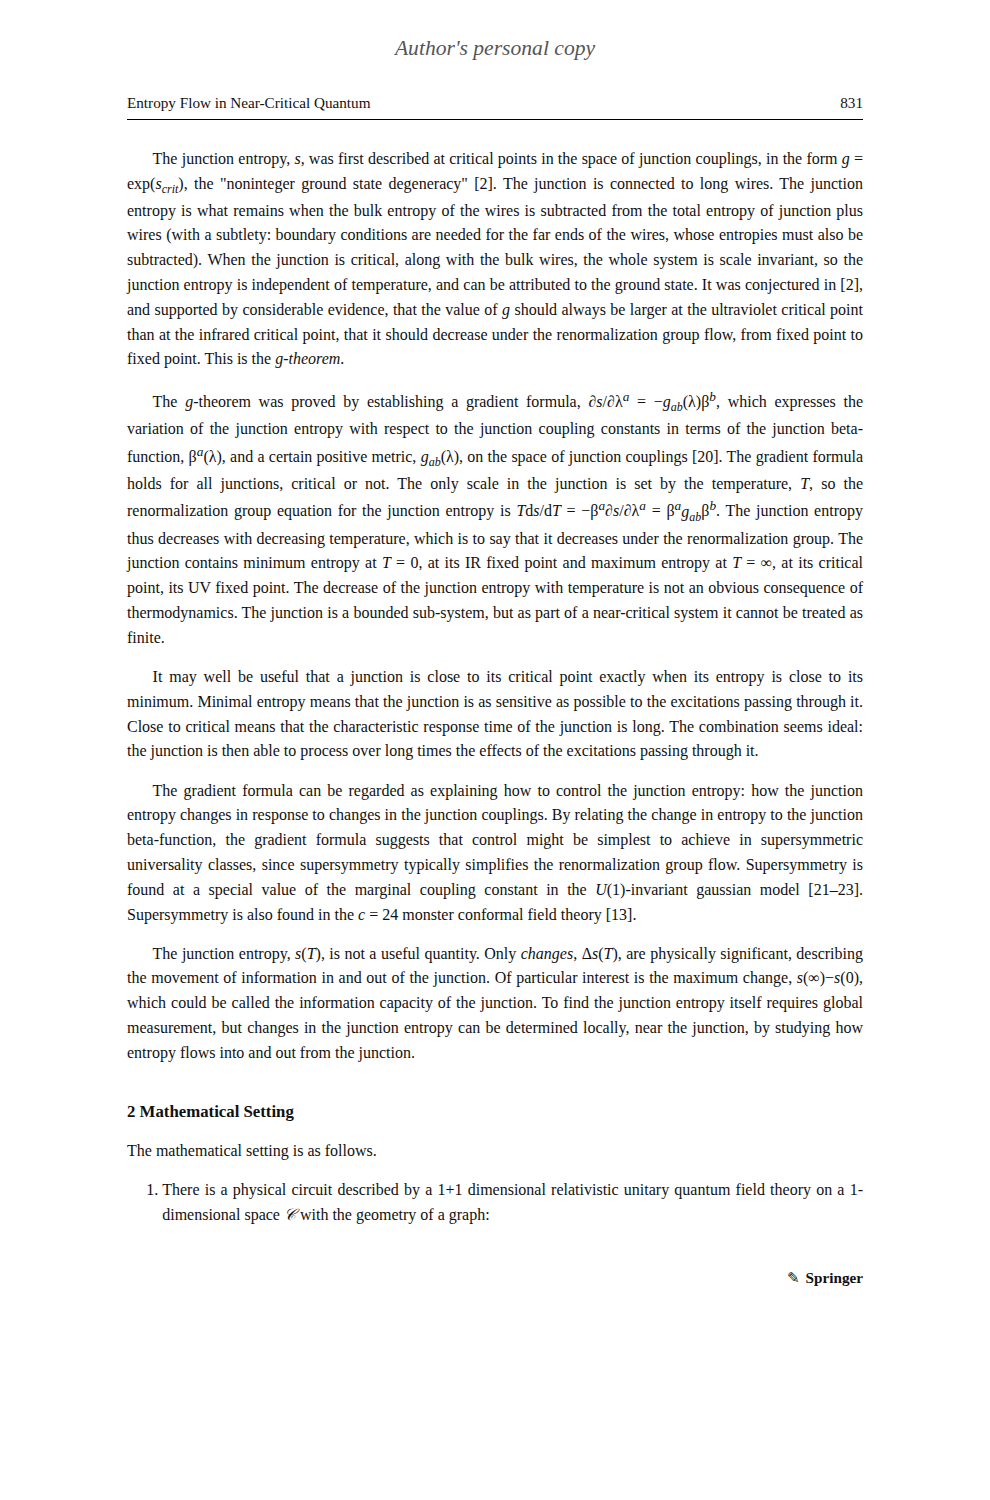Author's personal copy
Entropy Flow in Near-Critical Quantum 831
The junction entropy, s, was first described at critical points in the space of junction couplings, in the form g = exp(scrit), the "noninteger ground state degeneracy" [2]. The junction is connected to long wires. The junction entropy is what remains when the bulk entropy of the wires is subtracted from the total entropy of junction plus wires (with a subtlety: boundary conditions are needed for the far ends of the wires, whose entropies must also be subtracted). When the junction is critical, along with the bulk wires, the whole system is scale invariant, so the junction entropy is independent of temperature, and can be attributed to the ground state. It was conjectured in [2], and supported by considerable evidence, that the value of g should always be larger at the ultraviolet critical point than at the infrared critical point, that it should decrease under the renormalization group flow, from fixed point to fixed point. This is the g-theorem.
The g-theorem was proved by establishing a gradient formula, ∂s/∂λa = −gab(λ)βb, which expresses the variation of the junction entropy with respect to the junction coupling constants in terms of the junction beta-function, βa(λ), and a certain positive metric, gab(λ), on the space of junction couplings [20]. The gradient formula holds for all junctions, critical or not. The only scale in the junction is set by the temperature, T, so the renormalization group equation for the junction entropy is Tds/dT = −βa∂s/∂λa = βagabβb. The junction entropy thus decreases with decreasing temperature, which is to say that it decreases under the renormalization group. The junction contains minimum entropy at T = 0, at its IR fixed point and maximum entropy at T = ∞, at its critical point, its UV fixed point. The decrease of the junction entropy with temperature is not an obvious consequence of thermodynamics. The junction is a bounded sub-system, but as part of a near-critical system it cannot be treated as finite.
It may well be useful that a junction is close to its critical point exactly when its entropy is close to its minimum. Minimal entropy means that the junction is as sensitive as possible to the excitations passing through it. Close to critical means that the characteristic response time of the junction is long. The combination seems ideal: the junction is then able to process over long times the effects of the excitations passing through it.
The gradient formula can be regarded as explaining how to control the junction entropy: how the junction entropy changes in response to changes in the junction couplings. By relating the change in entropy to the junction beta-function, the gradient formula suggests that control might be simplest to achieve in supersymmetric universality classes, since supersymmetry typically simplifies the renormalization group flow. Supersymmetry is found at a special value of the marginal coupling constant in the U(1)-invariant gaussian model [21–23]. Supersymmetry is also found in the c = 24 monster conformal field theory [13].
The junction entropy, s(T), is not a useful quantity. Only changes, Δs(T), are physically significant, describing the movement of information in and out of the junction. Of particular interest is the maximum change, s(∞)−s(0), which could be called the information capacity of the junction. To find the junction entropy itself requires global measurement, but changes in the junction entropy can be determined locally, near the junction, by studying how entropy flows into and out from the junction.
2 Mathematical Setting
The mathematical setting is as follows.
There is a physical circuit described by a 1+1 dimensional relativistic unitary quantum field theory on a 1-dimensional space 𝒞 with the geometry of a graph:
✎ Springer